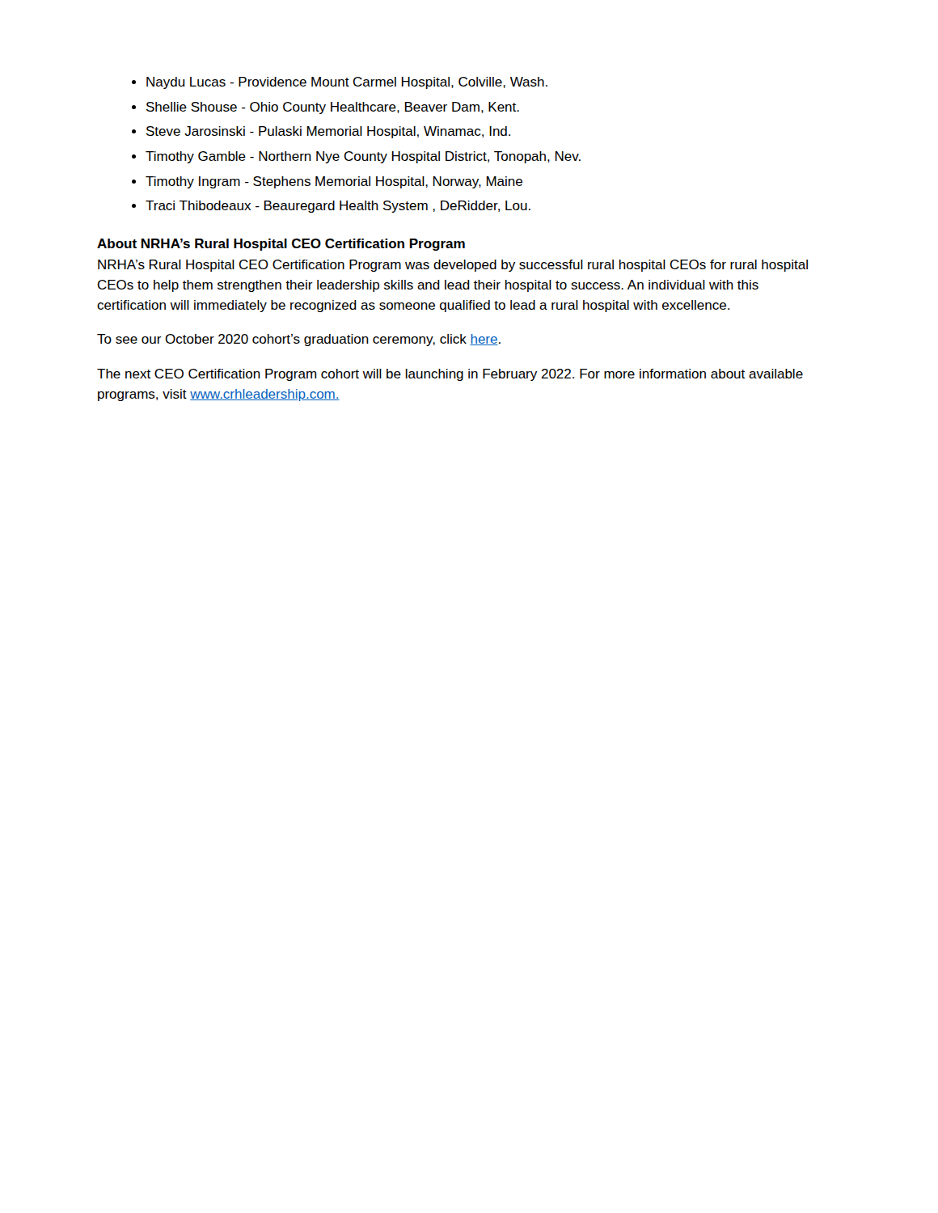Naydu Lucas - Providence Mount Carmel Hospital, Colville, Wash.
Shellie Shouse - Ohio County Healthcare, Beaver Dam, Kent.
Steve Jarosinski - Pulaski Memorial Hospital, Winamac, Ind.
Timothy Gamble - Northern Nye County Hospital District, Tonopah, Nev.
Timothy Ingram - Stephens Memorial Hospital, Norway, Maine
Traci Thibodeaux - Beauregard Health System , DeRidder, Lou.
About NRHA’s Rural Hospital CEO Certification Program
NRHA’s Rural Hospital CEO Certification Program was developed by successful rural hospital CEOs for rural hospital CEOs to help them strengthen their leadership skills and lead their hospital to success. An individual with this certification will immediately be recognized as someone qualified to lead a rural hospital with excellence.
To see our October 2020 cohort’s graduation ceremony, click here.
The next CEO Certification Program cohort will be launching in February 2022. For more information about available programs, visit www.crhleadership.com.